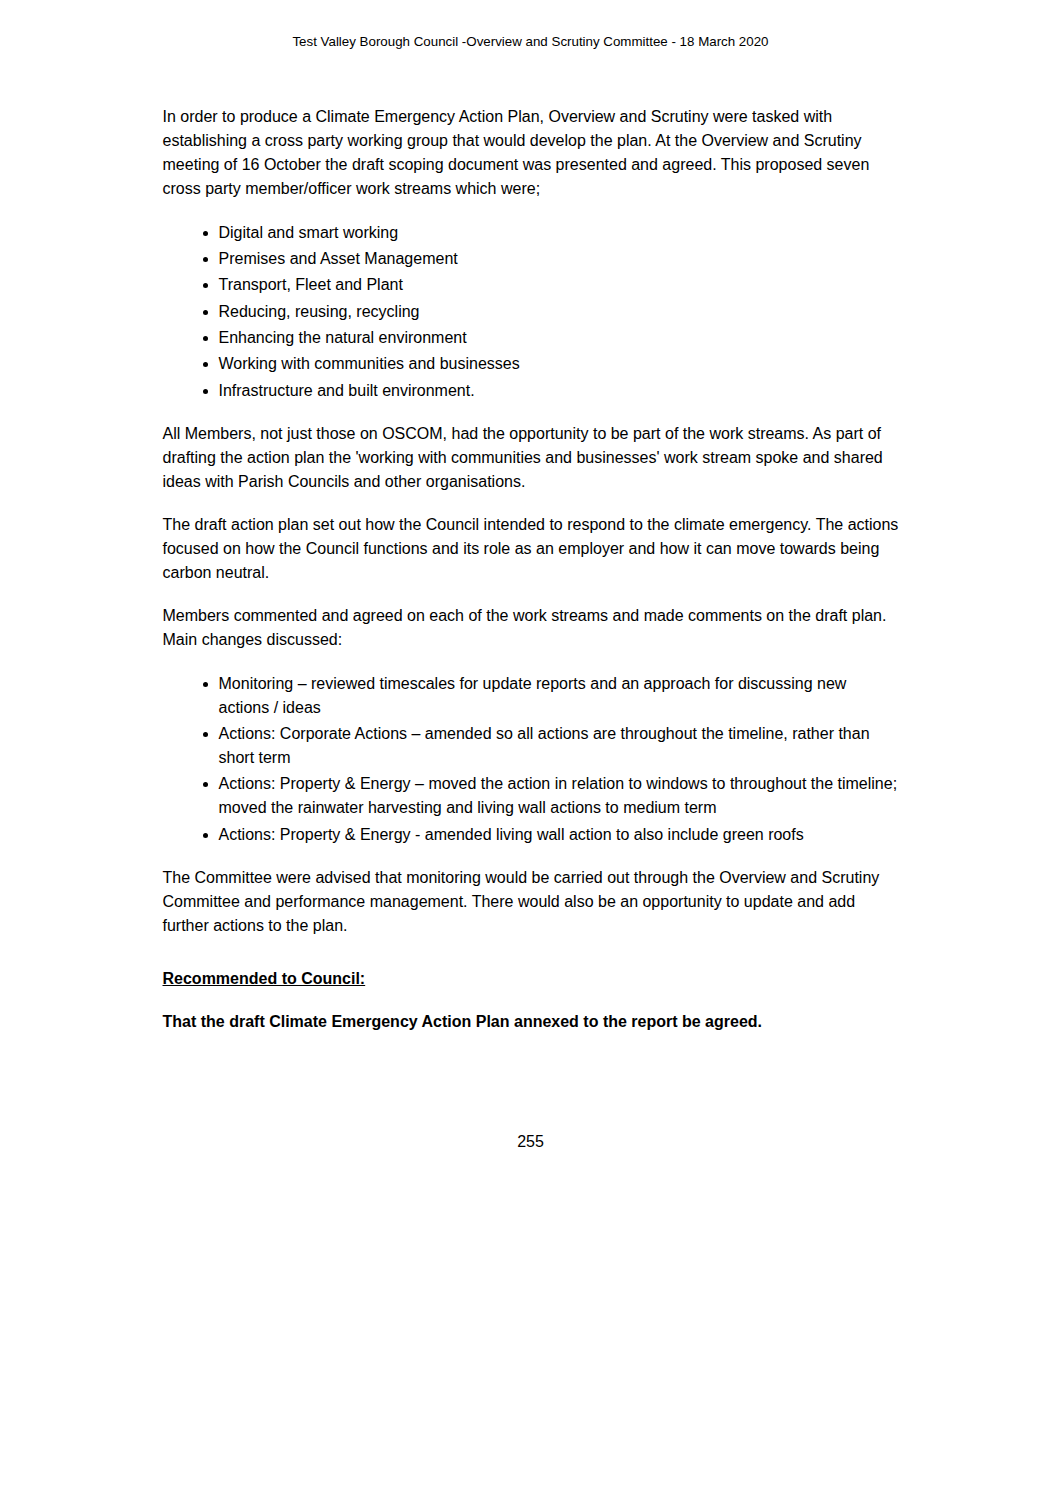Test Valley Borough Council -Overview and Scrutiny Committee - 18 March 2020
In order to produce a Climate Emergency Action Plan, Overview and Scrutiny were tasked with establishing a cross party working group that would develop the plan. At the Overview and Scrutiny meeting of 16 October the draft scoping document was presented and agreed. This proposed seven cross party member/officer work streams which were;
Digital and smart working
Premises and Asset Management
Transport, Fleet and Plant
Reducing, reusing, recycling
Enhancing the natural environment
Working with communities and businesses
Infrastructure and built environment.
All Members, not just those on OSCOM, had the opportunity to be part of the work streams. As part of drafting the action plan the 'working with communities and businesses' work stream spoke and shared ideas with Parish Councils and other organisations.
The draft action plan set out how the Council intended to respond to the climate emergency. The actions focused on how the Council functions and its role as an employer and how it can move towards being carbon neutral.
Members commented and agreed on each of the work streams and made comments on the draft plan. Main changes discussed:
Monitoring – reviewed timescales for update reports and an approach for discussing new actions / ideas
Actions: Corporate Actions – amended so all actions are throughout the timeline, rather than short term
Actions: Property & Energy – moved the action in relation to windows to throughout the timeline; moved the rainwater harvesting and living wall actions to medium term
Actions: Property & Energy - amended living wall action to also include green roofs
The Committee were advised that monitoring would be carried out through the Overview and Scrutiny Committee and performance management. There would also be an opportunity to update and add further actions to the plan.
Recommended to Council:
That the draft Climate Emergency Action Plan annexed to the report be agreed.
255